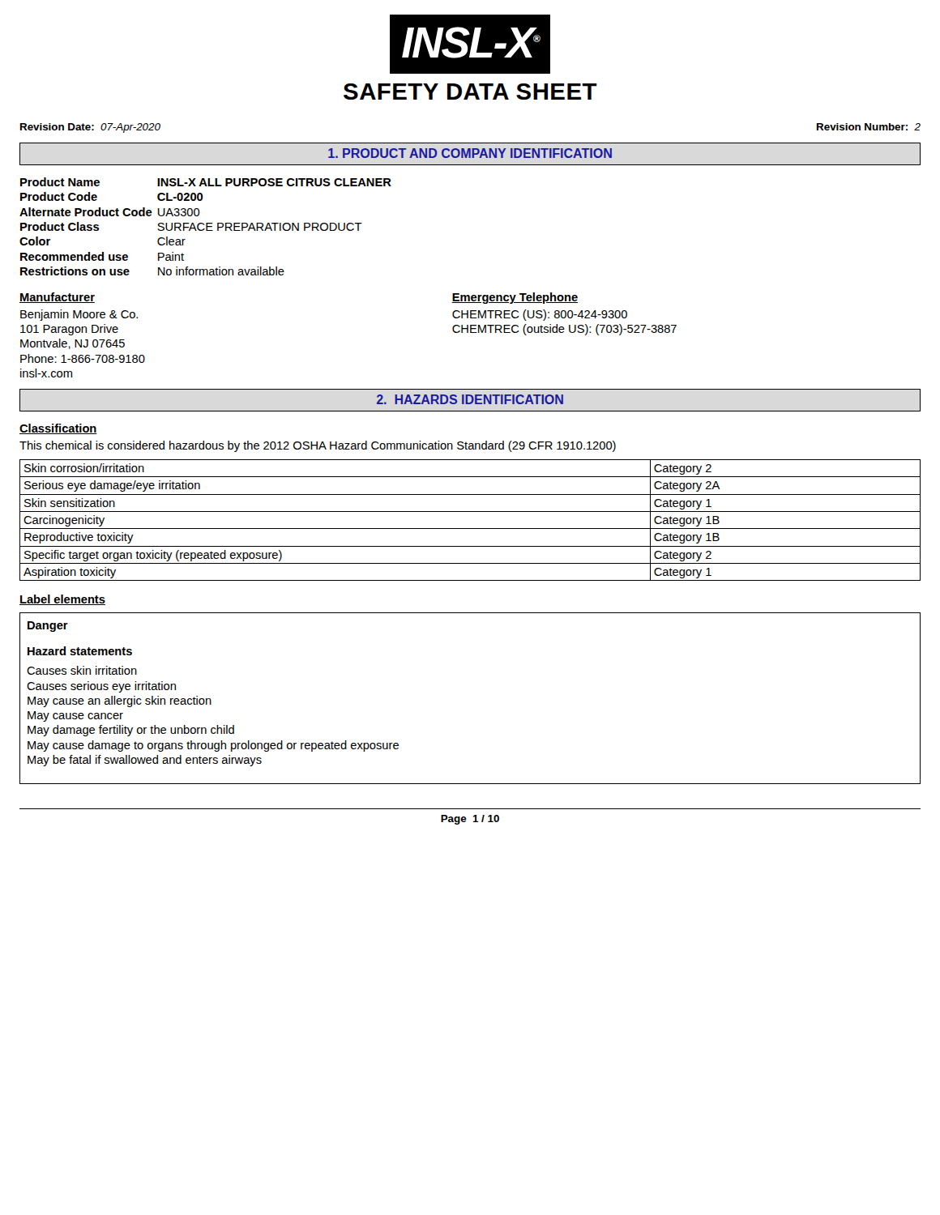INSL-X®
SAFETY DATA SHEET
Revision Date: 07-Apr-2020 Revision Number: 2
1. PRODUCT AND COMPANY IDENTIFICATION
| Product Name | INSL-X ALL PURPOSE CITRUS CLEANER |
| Product Code | CL-0200 |
| Alternate Product Code | UA3300 |
| Product Class | SURFACE PREPARATION PRODUCT |
| Color | Clear |
| Recommended use | Paint |
| Restrictions on use | No information available |
Manufacturer
Benjamin Moore & Co.
101 Paragon Drive
Montvale, NJ 07645
Phone: 1-866-708-9180
insl-x.com
Emergency Telephone
CHEMTREC (US): 800-424-9300
CHEMTREC (outside US): (703)-527-3887
2. HAZARDS IDENTIFICATION
Classification
This chemical is considered hazardous by the 2012 OSHA Hazard Communication Standard (29 CFR 1910.1200)
| Skin corrosion/irritation | Category 2 |
| Serious eye damage/eye irritation | Category 2A |
| Skin sensitization | Category 1 |
| Carcinogenicity | Category 1B |
| Reproductive toxicity | Category 1B |
| Specific target organ toxicity (repeated exposure) | Category 2 |
| Aspiration toxicity | Category 1 |
Label elements
Danger
Hazard statements
Causes skin irritation
Causes serious eye irritation
May cause an allergic skin reaction
May cause cancer
May damage fertility or the unborn child
May cause damage to organs through prolonged or repeated exposure
May be fatal if swallowed and enters airways
Page 1 / 10